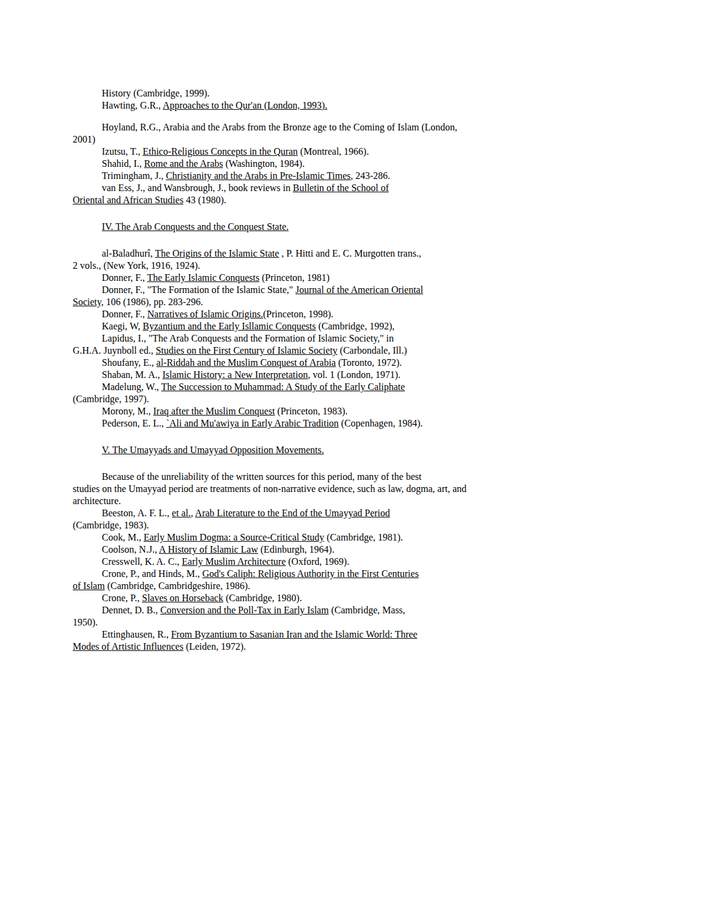History (Cambridge, 1999).
Hawting, G.R., Approaches to the Qur'an (London, 1993).
Hoyland, R.G., Arabia and the Arabs from the Bronze age to the Coming of Islam (London, 2001)
Izutsu, T., Ethico-Religious Concepts in the Quran (Montreal, 1966).
Shahid, I., Rome and the Arabs (Washington, 1984).
Trimingham, J., Christianity and the Arabs in Pre-Islamic Times, 243-286.
van Ess, J., and Wansbrough, J., book reviews in Bulletin of the School of
Oriental and African Studies 43 (1980).
IV. The Arab Conquests and the Conquest State.
al-Baladhurî, The Origins of the Islamic State , P. Hitti and E. C. Murgotten trans.,
2 vols., (New York, 1916, 1924).
Donner, F., The Early Islamic Conquests (Princeton, 1981)
Donner, F., "The Formation of the Islamic State," Journal of the American Oriental
Society, 106 (1986), pp. 283-296.
Donner, F., Narratives of Islamic Origins.(Princeton, 1998).
Kaegi, W, Byzantium and the Early Isllamic Conquests (Cambridge, 1992),
Lapidus, I., "The Arab Conquests and the Formation of Islamic Society," in
G.H.A. Juynboll ed., Studies on the First Century of Islamic Society (Carbondale, Ill.)
Shoufany, E., al-Riddah and the Muslim Conquest of Arabia (Toronto, 1972).
Shaban, M. A., Islamic History: a New Interpretation, vol. 1 (London, 1971).
Madelung, W., The Succession to Muhammad: A Study of the Early Caliphate
(Cambridge, 1997).
Morony, M., Iraq after the Muslim Conquest (Princeton, 1983).
Pederson, E. L., `Ali and Mu'awiya in Early Arabic Tradition (Copenhagen, 1984).
V. The Umayyads and Umayyad Opposition Movements.
Because of the unreliability of the written sources for this period, many of the best
studies on the Umayyad period are treatments of non-narrative evidence, such as law, dogma, art, and architecture.
Beeston, A. F. L., et al., Arab Literature to the End of the Umayyad Period
(Cambridge, 1983).
Cook, M., Early Muslim Dogma: a Source-Critical Study (Cambridge, 1981).
Coolson, N.J., A History of Islamic Law (Edinburgh, 1964).
Cresswell, K. A. C., Early Muslim Architecture (Oxford, 1969).
Crone, P., and Hinds, M., God's Caliph: Religious Authority in the First Centuries
of Islam (Cambridge, Cambridgeshire, 1986).
Crone, P., Slaves on Horseback (Cambridge, 1980).
Dennet, D. B., Conversion and the Poll-Tax in Early Islam (Cambridge, Mass,
1950).
Ettinghausen, R., From Byzantium to Sasanian Iran and the Islamic World: Three
Modes of Artistic Influences (Leiden, 1972).